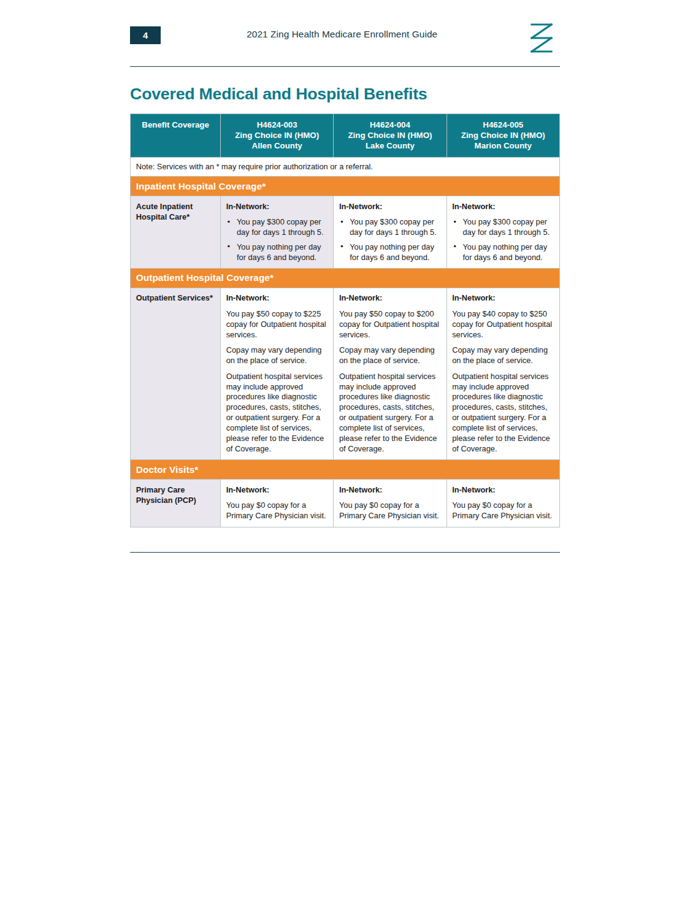4
2021 Zing Health Medicare Enrollment Guide
Covered Medical and Hospital Benefits
| Benefit Coverage | H4624-003 Zing Choice IN (HMO) Allen County | H4624-004 Zing Choice IN (HMO) Lake County | H4624-005 Zing Choice IN (HMO) Marion County |
| --- | --- | --- | --- |
| Note: Services with an * may require prior authorization or a referral. |
| Inpatient Hospital Coverage* |
| Acute Inpatient Hospital Care* | In-Network: You pay $300 copay per day for days 1 through 5. You pay nothing per day for days 6 and beyond. | In-Network: You pay $300 copay per day for days 1 through 5. You pay nothing per day for days 6 and beyond. | In-Network: You pay $300 copay per day for days 1 through 5. You pay nothing per day for days 6 and beyond. |
| Outpatient Hospital Coverage* |
| Outpatient Services* | In-Network: You pay $50 copay to $225 copay for Outpatient hospital services. Copay may vary depending on the place of service. Outpatient hospital services may include approved procedures like diagnostic procedures, casts, stitches, or outpatient surgery. For a complete list of services, please refer to the Evidence of Coverage. | In-Network: You pay $50 copay to $200 copay for Outpatient hospital services. Copay may vary depending on the place of service. Outpatient hospital services may include approved procedures like diagnostic procedures, casts, stitches, or outpatient surgery. For a complete list of services, please refer to the Evidence of Coverage. | In-Network: You pay $40 copay to $250 copay for Outpatient hospital services. Copay may vary depending on the place of service. Outpatient hospital services may include approved procedures like diagnostic procedures, casts, stitches, or outpatient surgery. For a complete list of services, please refer to the Evidence of Coverage. |
| Doctor Visits* |
| Primary Care Physician (PCP) | In-Network: You pay $0 copay for a Primary Care Physician visit. | In-Network: You pay $0 copay for a Primary Care Physician visit. | In-Network: You pay $0 copay for a Primary Care Physician visit. |